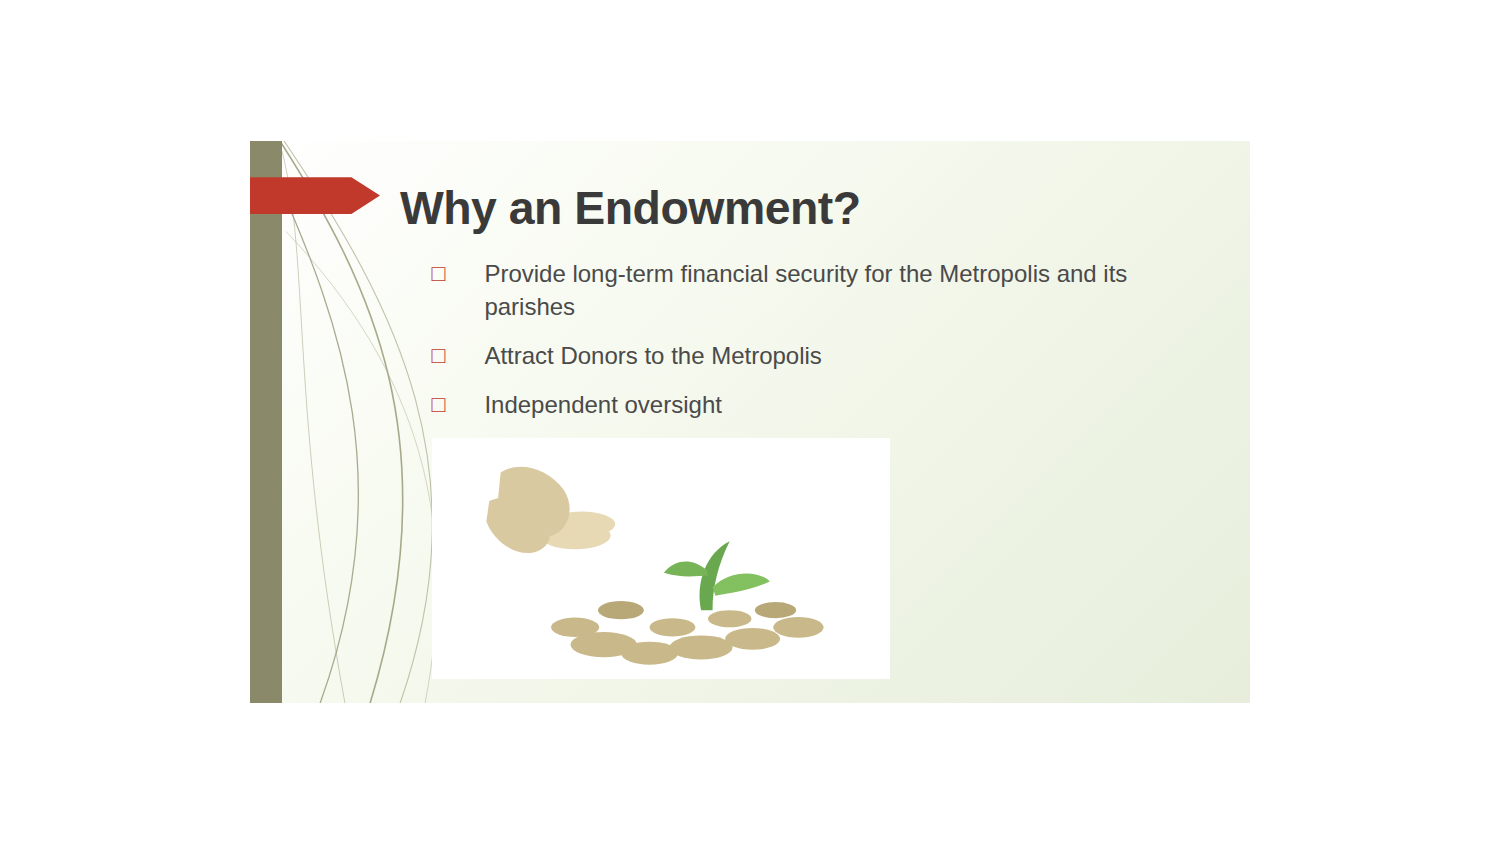Why an Endowment?
Provide long-term financial security for the Metropolis and its parishes
Attract Donors to the Metropolis
Independent oversight